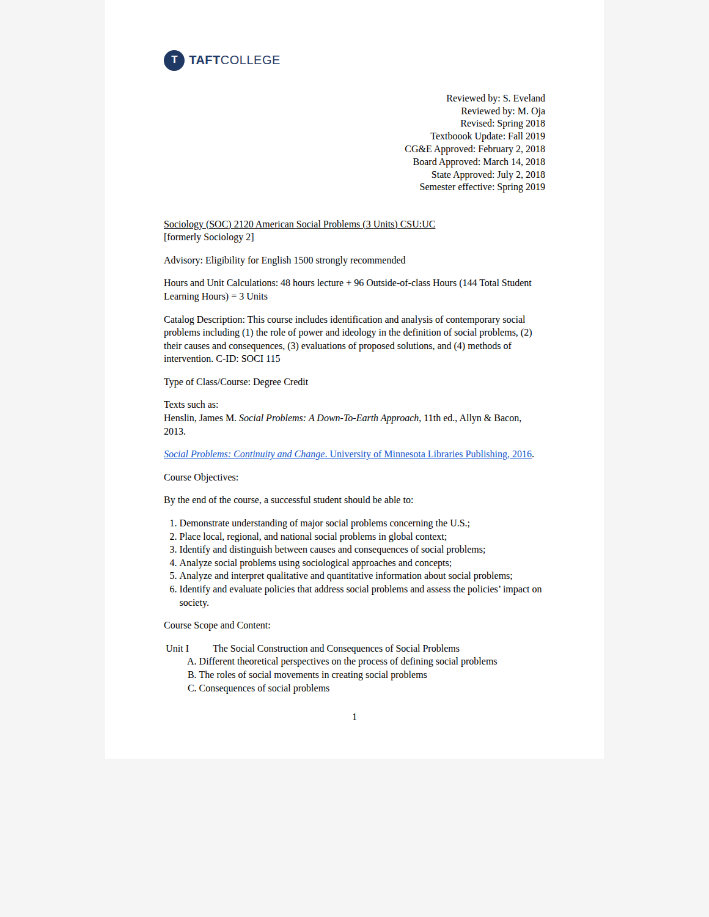T
TAFT COLLEGE
Reviewed by: S. Eveland
Reviewed by: M. Oja
Revised: Spring 2018
Textboook Update: Fall 2019
CG&E Approved: February 2, 2018
Board Approved: March 14, 2018
State Approved: July 2, 2018
Semester effective: Spring 2019
Sociology (SOC) 2120 American Social Problems (3 Units) CSU:UC
[formerly Sociology 2]
Advisory: Eligibility for English 1500 strongly recommended
Hours and Unit Calculations: 48 hours lecture + 96 Outside-of-class Hours (144 Total Student Learning Hours) = 3 Units
Catalog Description: This course includes identification and analysis of contemporary social problems including (1) the role of power and ideology in the definition of social problems, (2) their causes and consequences, (3) evaluations of proposed solutions, and (4) methods of intervention. C-ID: SOCI 115
Type of Class/Course: Degree Credit
Texts such as:
Henslin, James M. Social Problems: A Down-To-Earth Approach, 11th ed., Allyn & Bacon, 2013.
Social Problems: Continuity and Change. University of Minnesota Libraries Publishing, 2016.
Course Objectives:
By the end of the course, a successful student should be able to:
Demonstrate understanding of major social problems concerning the U.S.;
Place local, regional, and national social problems in global context;
Identify and distinguish between causes and consequences of social problems;
Analyze social problems using sociological approaches and concepts;
Analyze and interpret qualitative and quantitative information about social problems;
Identify and evaluate policies that address social problems and assess the policies’ impact on society.
Course Scope and Content:
Unit I The Social Construction and Consequences of Social Problems
Different theoretical perspectives on the process of defining social problems
The roles of social movements in creating social problems
Consequences of social problems
1